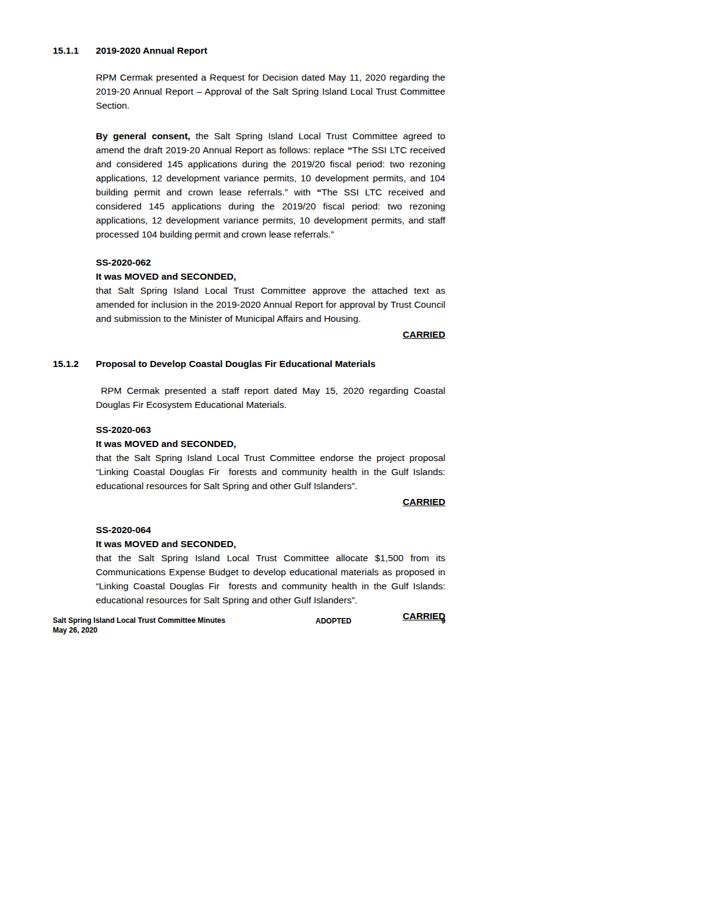15.1.12019-2020 Annual Report
RPM Cermak presented a Request for Decision dated May 11, 2020 regarding the 2019-20 Annual Report – Approval of the Salt Spring Island Local Trust Committee Section.
By general consent, the Salt Spring Island Local Trust Committee agreed to amend the draft 2019-20 Annual Report as follows: replace “The SSI LTC received and considered 145 applications during the 2019/20 fiscal period: two rezoning applications, 12 development variance permits, 10 development permits, and 104 building permit and crown lease referrals.” with “The SSI LTC received and considered 145 applications during the 2019/20 fiscal period: two rezoning applications, 12 development variance permits, 10 development permits, and staff processed 104 building permit and crown lease referrals.”
SS-2020-062
It was MOVED and SECONDED,
that Salt Spring Island Local Trust Committee approve the attached text as amended for inclusion in the 2019-2020 Annual Report for approval by Trust Council and submission to the Minister of Municipal Affairs and Housing.
CARRIED
15.1.2 Proposal to Develop Coastal Douglas Fir Educational Materials
RPM Cermak presented a staff report dated May 15, 2020 regarding Coastal Douglas Fir Ecosystem Educational Materials.
SS-2020-063
It was MOVED and SECONDED,
that the Salt Spring Island Local Trust Committee endorse the project proposal “Linking Coastal Douglas Fir forests and community health in the Gulf Islands: educational resources for Salt Spring and other Gulf Islanders”.
CARRIED
SS-2020-064
It was MOVED and SECONDED,
that the Salt Spring Island Local Trust Committee allocate $1,500 from its Communications Expense Budget to develop educational materials as proposed in “Linking Coastal Douglas Fir forests and community health in the Gulf Islands: educational resources for Salt Spring and other Gulf Islanders”.
CARRIED
Salt Spring Island Local Trust Committee Minutes
May 26, 2020
ADOPTED
9